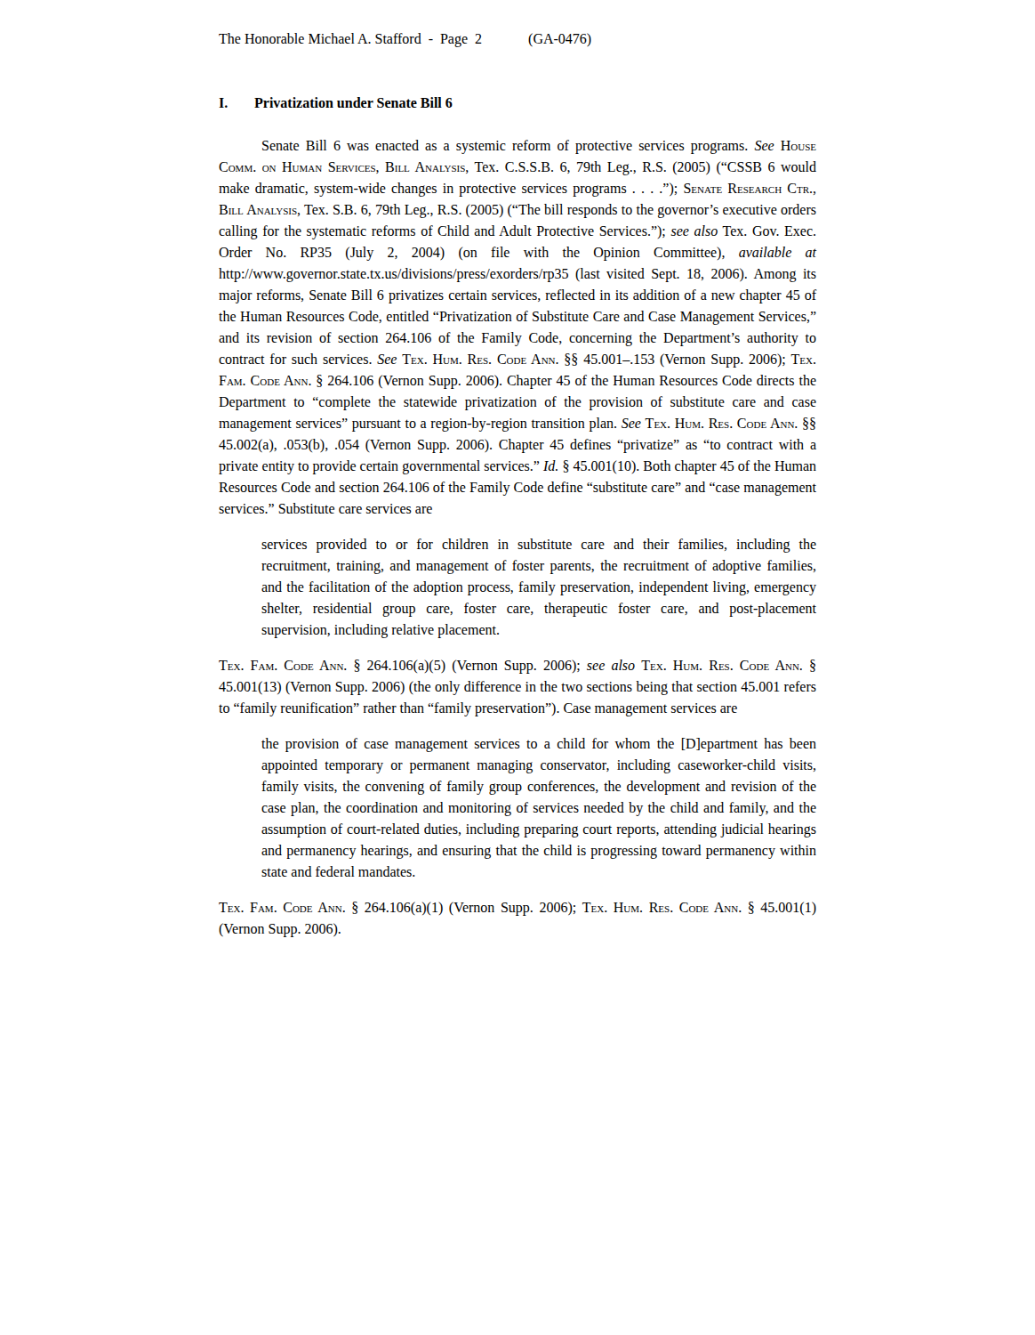The Honorable Michael A. Stafford - Page 2 (GA-0476)
I. Privatization under Senate Bill 6
Senate Bill 6 was enacted as a systemic reform of protective services programs. See House Comm. on Human Services, Bill Analysis, Tex. C.S.S.B. 6, 79th Leg., R.S. (2005) (“CSSB 6 would make dramatic, system-wide changes in protective services programs . . . .”); Senate Research Ctr., Bill Analysis, Tex. S.B. 6, 79th Leg., R.S. (2005) (“The bill responds to the governor’s executive orders calling for the systematic reforms of Child and Adult Protective Services.”); see also Tex. Gov. Exec. Order No. RP35 (July 2, 2004) (on file with the Opinion Committee), available at http://www.governor.state.tx.us/divisions/press/exorders/rp35 (last visited Sept. 18, 2006). Among its major reforms, Senate Bill 6 privatizes certain services, reflected in its addition of a new chapter 45 of the Human Resources Code, entitled “Privatization of Substitute Care and Case Management Services,” and its revision of section 264.106 of the Family Code, concerning the Department’s authority to contract for such services. See Tex. Hum. Res. Code Ann. §§ 45.001–.153 (Vernon Supp. 2006); Tex. Fam. Code Ann. § 264.106 (Vernon Supp. 2006). Chapter 45 of the Human Resources Code directs the Department to “complete the statewide privatization of the provision of substitute care and case management services” pursuant to a region-by-region transition plan. See Tex. Hum. Res. Code Ann. §§ 45.002(a), .053(b), .054 (Vernon Supp. 2006). Chapter 45 defines “privatize” as “to contract with a private entity to provide certain governmental services.” Id. § 45.001(10). Both chapter 45 of the Human Resources Code and section 264.106 of the Family Code define “substitute care” and “case management services.” Substitute care services are
services provided to or for children in substitute care and their families, including the recruitment, training, and management of foster parents, the recruitment of adoptive families, and the facilitation of the adoption process, family preservation, independent living, emergency shelter, residential group care, foster care, therapeutic foster care, and post-placement supervision, including relative placement.
Tex. Fam. Code Ann. § 264.106(a)(5) (Vernon Supp. 2006); see also Tex. Hum. Res. Code Ann. § 45.001(13) (Vernon Supp. 2006) (the only difference in the two sections being that section 45.001 refers to “family reunification” rather than “family preservation”). Case management services are
the provision of case management services to a child for whom the [D]epartment has been appointed temporary or permanent managing conservator, including caseworker-child visits, family visits, the convening of family group conferences, the development and revision of the case plan, the coordination and monitoring of services needed by the child and family, and the assumption of court-related duties, including preparing court reports, attending judicial hearings and permanency hearings, and ensuring that the child is progressing toward permanency within state and federal mandates.
Tex. Fam. Code Ann. § 264.106(a)(1) (Vernon Supp. 2006); Tex. Hum. Res. Code Ann. § 45.001(1) (Vernon Supp. 2006).